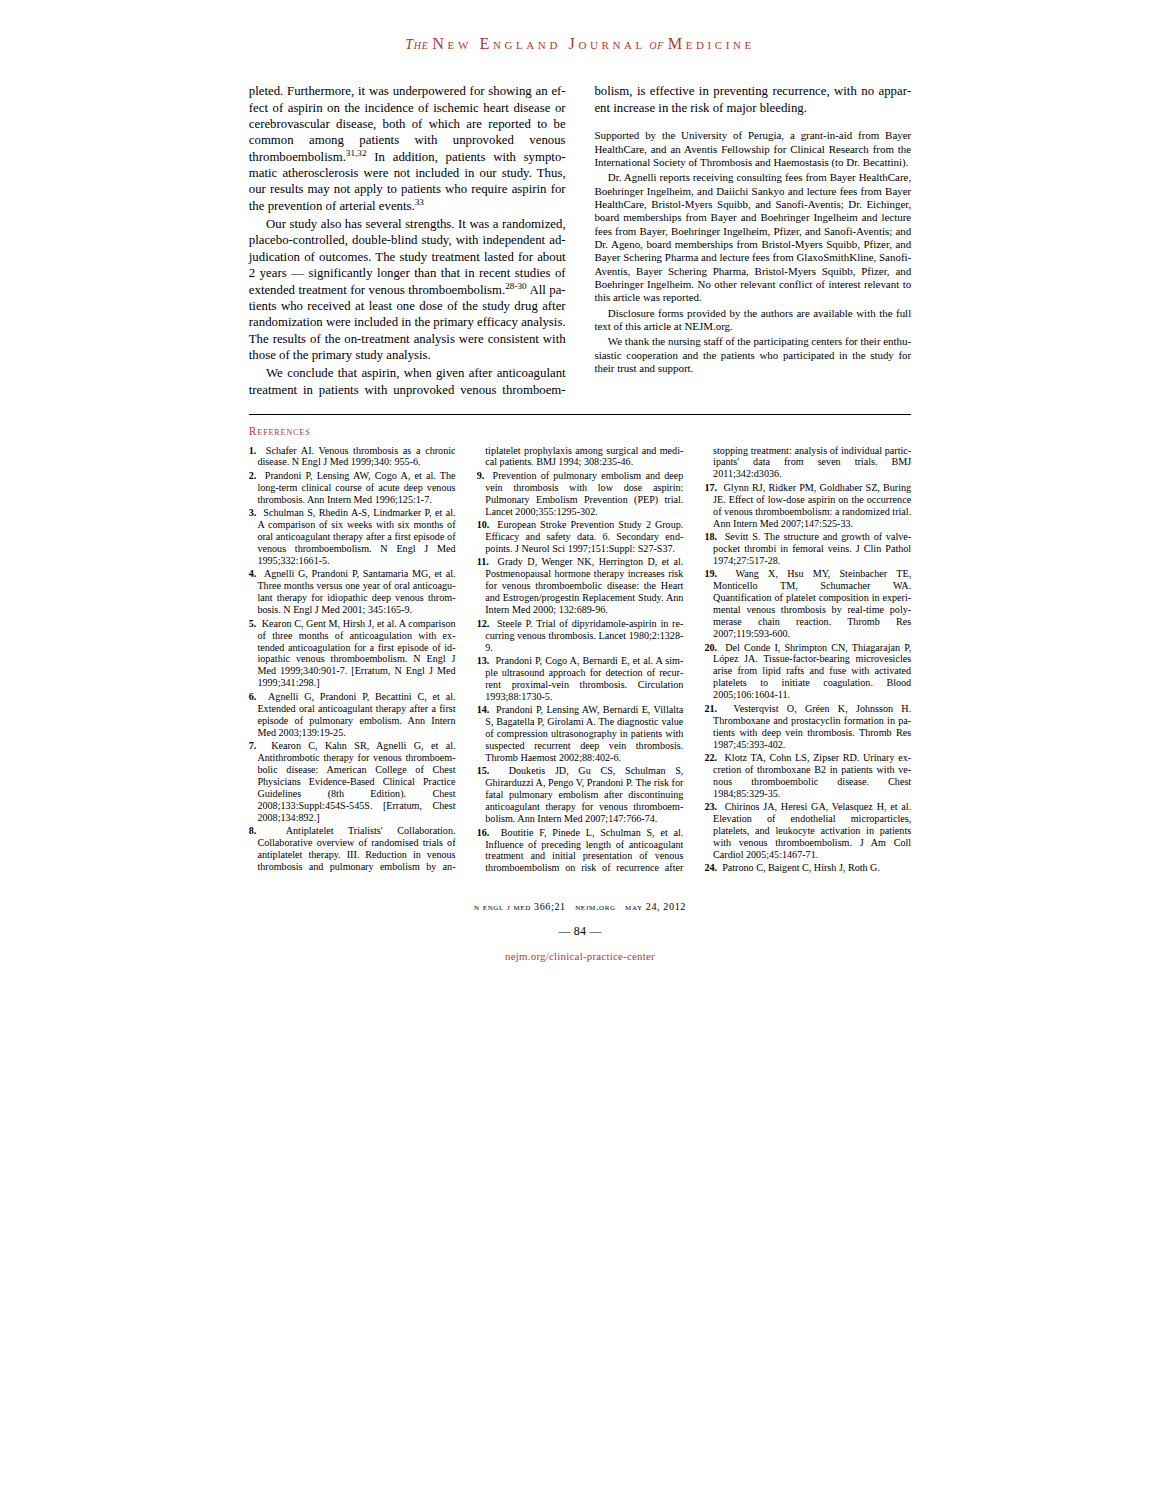The New England Journal of Medicine
pleted. Furthermore, it was underpowered for showing an effect of aspirin on the incidence of ischemic heart disease or cerebrovascular disease, both of which are reported to be common among patients with unprovoked venous thromboembolism.31,32 In addition, patients with symptomatic atherosclerosis were not included in our study. Thus, our results may not apply to patients who require aspirin for the prevention of arterial events.33
Our study also has several strengths. It was a randomized, placebo-controlled, double-blind study, with independent adjudication of outcomes. The study treatment lasted for about 2 years — significantly longer than that in recent studies of extended treatment for venous thromboembolism.28-30 All patients who received at least one dose of the study drug after randomization were included in the primary efficacy analysis. The results of the on-treatment analysis were consistent with those of the primary study analysis.
We conclude that aspirin, when given after anticoagulant treatment in patients with unprovoked venous thromboembolism, is effective in preventing recurrence, with no apparent increase in the risk of major bleeding.
Supported by the University of Perugia, a grant-in-aid from Bayer HealthCare, and an Aventis Fellowship for Clinical Research from the International Society of Thrombosis and Haemostasis (to Dr. Becattini).
Dr. Agnelli reports receiving consulting fees from Bayer HealthCare, Boehringer Ingelheim, and Daiichi Sankyo and lecture fees from Bayer HealthCare, Bristol-Myers Squibb, and Sanofi-Aventis; Dr. Eichinger, board memberships from Bayer and Boehringer Ingelheim and lecture fees from Bayer, Boehringer Ingelheim, Pfizer, and Sanofi-Aventis; and Dr. Ageno, board memberships from Bristol-Myers Squibb, Pfizer, and Bayer Schering Pharma and lecture fees from GlaxoSmithKline, Sanofi-Aventis, Bayer Schering Pharma, Bristol-Myers Squibb, Pfizer, and Boehringer Ingelheim. No other relevant conflict of interest relevant to this article was reported.
Disclosure forms provided by the authors are available with the full text of this article at NEJM.org.
We thank the nursing staff of the participating centers for their enthusiastic cooperation and the patients who participated in the study for their trust and support.
References
1. Schafer AI. Venous thrombosis as a chronic disease. N Engl J Med 1999;340: 955-6.
2. Prandoni P, Lensing AW, Cogo A, et al. The long-term clinical course of acute deep venous thrombosis. Ann Intern Med 1996;125:1-7.
3. Schulman S, Rhedin A-S, Lindmarker P, et al. A comparison of six weeks with six months of oral anticoagulant therapy after a first episode of venous thromboembolism. N Engl J Med 1995;332:1661-5.
4. Agnelli G, Prandoni P, Santamaria MG, et al. Three months versus one year of oral anticoagulant therapy for idiopathic deep venous thrombosis. N Engl J Med 2001; 345:165-9.
5. Kearon C, Gent M, Hirsh J, et al. A comparison of three months of anticoagulation with extended anticoagulation for a first episode of idiopathic venous thromboembolism. N Engl J Med 1999;340:901-7. [Erratum, N Engl J Med 1999;341:298.]
6. Agnelli G, Prandoni P, Becattini C, et al. Extended oral anticoagulant therapy after a first episode of pulmonary embolism. Ann Intern Med 2003;139:19-25.
7. Kearon C, Kahn SR, Agnelli G, et al. Antithrombotic therapy for venous thromboembolic disease: American College of Chest Physicians Evidence-Based Clinical Practice Guidelines (8th Edition). Chest 2008;133:Suppl:454S-545S. [Erratum, Chest 2008;134:892.]
8. Antiplatelet Trialists' Collaboration. Collaborative overview of randomised trials of antiplatelet therapy. III. Reduction in venous thrombosis and pulmonary embolism by antiplatelet prophylaxis among surgical and medical patients. BMJ 1994; 308:235-46.
9. Prevention of pulmonary embolism and deep vein thrombosis with low dose aspirin: Pulmonary Embolism Prevention (PEP) trial. Lancet 2000;355:1295-302.
10. European Stroke Prevention Study 2 Group. Efficacy and safety data. 6. Secondary endpoints. J Neurol Sci 1997;151:Suppl: S27-S37.
11. Grady D, Wenger NK, Herrington D, et al. Postmenopausal hormone therapy increases risk for venous thromboembolic disease: the Heart and Estrogen/progestin Replacement Study. Ann Intern Med 2000; 132:689-96.
12. Steele P. Trial of dipyridamole-aspirin in recurring venous thrombosis. Lancet 1980;2:1328-9.
13. Prandoni P, Cogo A, Bernardi E, et al. A simple ultrasound approach for detection of recurrent proximal-vein thrombosis. Circulation 1993;88:1730-5.
14. Prandoni P, Lensing AW, Bernardi E, Villalta S, Bagatella P, Girolami A. The diagnostic value of compression ultrasonography in patients with suspected recurrent deep vein thrombosis. Thromb Haemost 2002;88:402-6.
15. Douketis JD, Gu CS, Schulman S, Ghirarduzzi A, Pengo V, Prandoni P. The risk for fatal pulmonary embolism after discontinuing anticoagulant therapy for venous thromboembolism. Ann Intern Med 2007;147:766-74.
16. Boutitie F, Pinede L, Schulman S, et al. Influence of preceding length of anticoagulant treatment and initial presentation of venous thromboembolism on risk of recurrence after stopping treatment: analysis of individual participants' data from seven trials. BMJ 2011;342:d3036.
17. Glynn RJ, Ridker PM, Goldhaber SZ, Buring JE. Effect of low-dose aspirin on the occurrence of venous thromboembolism: a randomized trial. Ann Intern Med 2007;147:525-33.
18. Sevitt S. The structure and growth of valve-pocket thrombi in femoral veins. J Clin Pathol 1974;27:517-28.
19. Wang X, Hsu MY, Steinbacher TE, Monticello TM, Schumacher WA. Quantification of platelet composition in experimental venous thrombosis by real-time polymerase chain reaction. Thromb Res 2007;119:593-600.
20. Del Conde I, Shrimpton CN, Thiagarajan P, López JA. Tissue-factor-bearing microvesicles arise from lipid rafts and fuse with activated platelets to initiate coagulation. Blood 2005;106:1604-11.
21. Vesterqvist O, Gréen K, Johnsson H. Thromboxane and prostacyclin formation in patients with deep vein thrombosis. Thromb Res 1987;45:393-402.
22. Klotz TA, Cohn LS, Zipser RD. Urinary excretion of thromboxane B2 in patients with venous thromboembolic disease. Chest 1984;85:329-35.
23. Chirinos JA, Heresi GA, Velasquez H, et al. Elevation of endothelial microparticles, platelets, and leukocyte activation in patients with venous thromboembolism. J Am Coll Cardiol 2005;45:1467-71.
24. Patrono C, Baigent C, Hirsh J, Roth G.
n engl j med 366;21 nejm.org may 24, 2012
— 84 —
nejm.org/clinical-practice-center